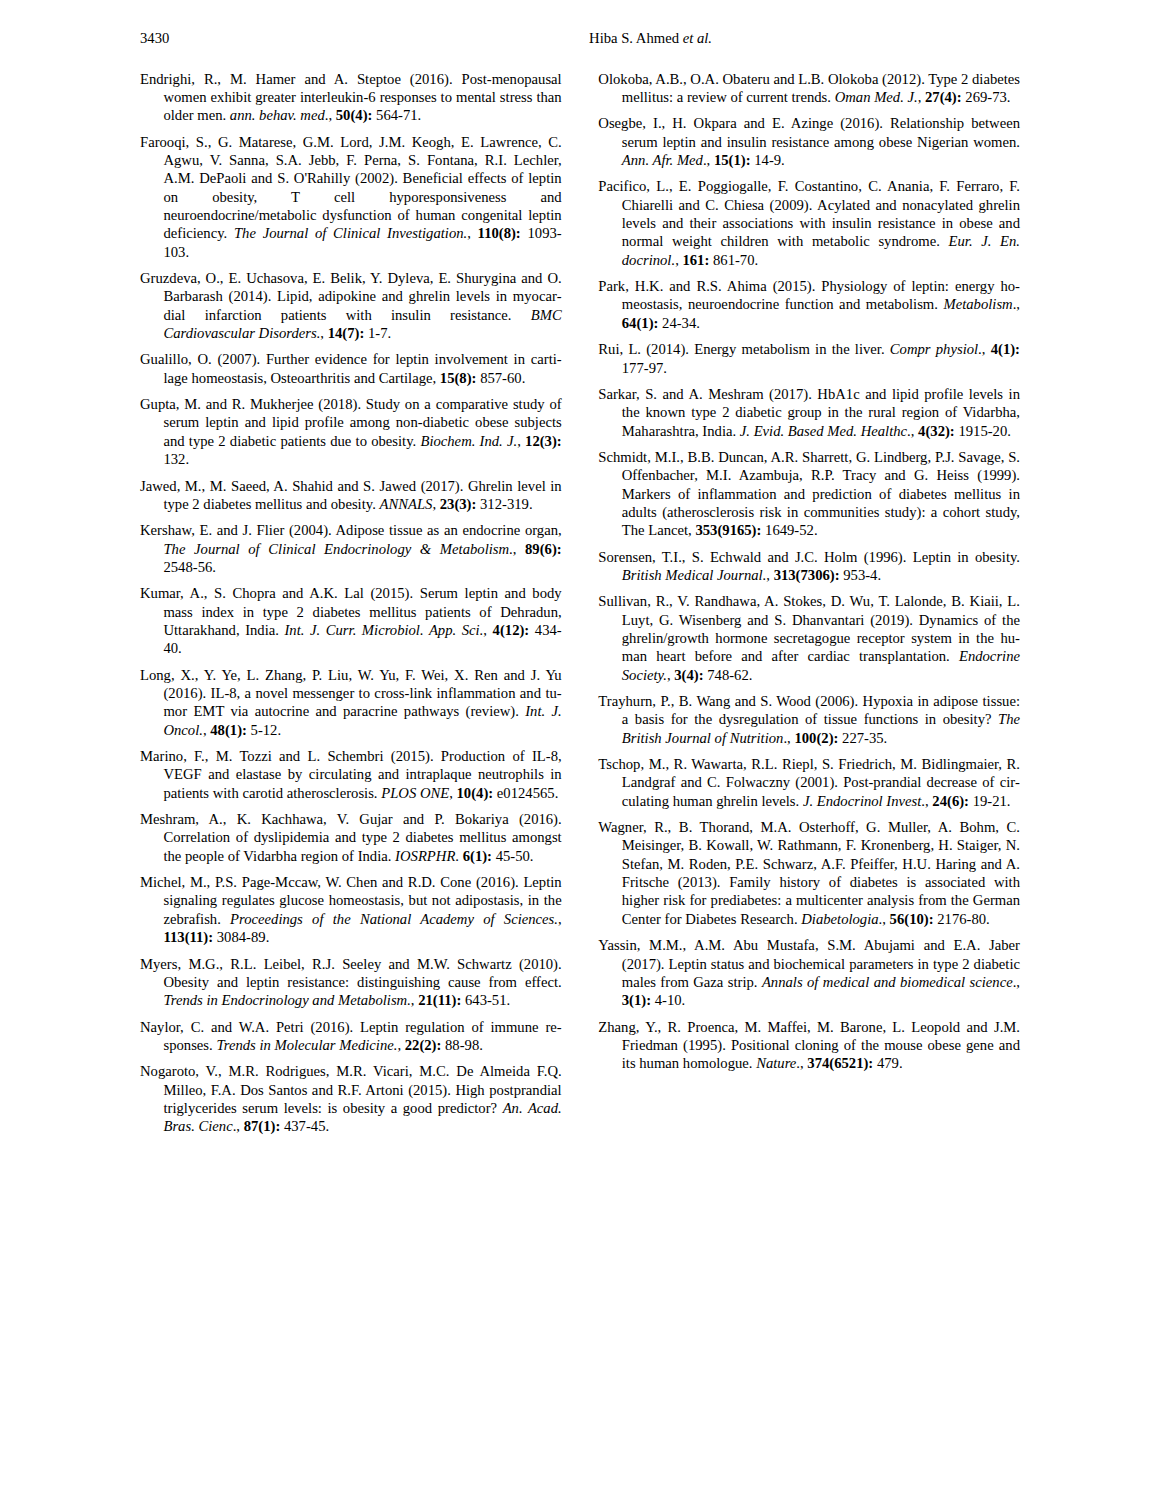3430 Hiba S. Ahmed et al.
Endrighi, R., M. Hamer and A. Steptoe (2016). Post-menopausal women exhibit greater interleukin-6 responses to mental stress than older men. ann. behav. med., 50(4): 564-71.
Farooqi, S., G. Matarese, G.M. Lord, J.M. Keogh, E. Lawrence, C. Agwu, V. Sanna, S.A. Jebb, F. Perna, S. Fontana, R.I. Lechler, A.M. DePaoli and S. O'Rahilly (2002). Beneficial effects of leptin on obesity, T cell hyporesponsiveness and neuroendocrine/metabolic dysfunction of human congenital leptin deficiency. The Journal of Clinical Investigation., 110(8): 1093-103.
Gruzdeva, O., E. Uchasova, E. Belik, Y. Dyleva, E. Shurygina and O. Barbarash (2014). Lipid, adipokine and ghrelin levels in myocardial infarction patients with insulin resistance. BMC Cardiovascular Disorders., 14(7): 1-7.
Gualillo, O. (2007). Further evidence for leptin involvement in cartilage homeostasis, Osteoarthritis and Cartilage, 15(8): 857-60.
Gupta, M. and R. Mukherjee (2018). Study on a comparative study of serum leptin and lipid profile among non-diabetic obese subjects and type 2 diabetic patients due to obesity. Biochem. Ind. J., 12(3): 132.
Jawed, M., M. Saeed, A. Shahid and S. Jawed (2017). Ghrelin level in type 2 diabetes mellitus and obesity. ANNALS, 23(3): 312-319.
Kershaw, E. and J. Flier (2004). Adipose tissue as an endocrine organ, The Journal of Clinical Endocrinology & Metabolism., 89(6): 2548-56.
Kumar, A., S. Chopra and A.K. Lal (2015). Serum leptin and body mass index in type 2 diabetes mellitus patients of Dehradun, Uttarakhand, India. Int. J. Curr. Microbiol. App. Sci., 4(12): 434-40.
Long, X., Y. Ye, L. Zhang, P. Liu, W. Yu, F. Wei, X. Ren and J. Yu (2016). IL-8, a novel messenger to cross-link inflammation and tumor EMT via autocrine and paracrine pathways (review). Int. J. Oncol., 48(1): 5-12.
Marino, F., M. Tozzi and L. Schembri (2015). Production of IL-8, VEGF and elastase by circulating and intraplaque neutrophils in patients with carotid atherosclerosis. PLOS ONE, 10(4): e0124565.
Meshram, A., K. Kachhawa, V. Gujar and P. Bokariya (2016). Correlation of dyslipidemia and type 2 diabetes mellitus amongst the people of Vidarbha region of India. IOSRPHR. 6(1): 45-50.
Michel, M., P.S. Page-Mccaw, W. Chen and R.D. Cone (2016). Leptin signaling regulates glucose homeostasis, but not adipostasis, in the zebrafish. Proceedings of the National Academy of Sciences., 113(11): 3084-89.
Myers, M.G., R.L. Leibel, R.J. Seeley and M.W. Schwartz (2010). Obesity and leptin resistance: distinguishing cause from effect. Trends in Endocrinology and Metabolism., 21(11): 643-51.
Naylor, C. and W.A. Petri (2016). Leptin regulation of immune responses. Trends in Molecular Medicine., 22(2): 88-98.
Nogaroto, V., M.R. Rodrigues, M.R. Vicari, M.C. De Almeida F.Q. Milleo, F.A. Dos Santos and R.F. Artoni (2015). High postprandial triglycerides serum levels: is obesity a good predictor? An. Acad. Bras. Cienc., 87(1): 437-45.
Olokoba, A.B., O.A. Obateru and L.B. Olokoba (2012). Type 2 diabetes mellitus: a review of current trends. Oman Med. J., 27(4): 269-73.
Osegbe, I., H. Okpara and E. Azinge (2016). Relationship between serum leptin and insulin resistance among obese Nigerian women. Ann. Afr. Med., 15(1): 14-9.
Pacifico, L., E. Poggiogalle, F. Costantino, C. Anania, F. Ferraro, F. Chiarelli and C. Chiesa (2009). Acylated and nonacylated ghrelin levels and their associations with insulin resistance in obese and normal weight children with metabolic syndrome. Eur. J. En. docrinol., 161: 861-70.
Park, H.K. and R.S. Ahima (2015). Physiology of leptin: energy homeostasis, neuroendocrine function and metabolism. Metabolism., 64(1): 24-34.
Rui, L. (2014). Energy metabolism in the liver. Compr physiol., 4(1): 177-97.
Sarkar, S. and A. Meshram (2017). HbA1c and lipid profile levels in the known type 2 diabetic group in the rural region of Vidarbha, Maharashtra, India. J. Evid. Based Med. Healthc., 4(32): 1915-20.
Schmidt, M.I., B.B. Duncan, A.R. Sharrett, G. Lindberg, P.J. Savage, S. Offenbacher, M.I. Azambuja, R.P. Tracy and G. Heiss (1999). Markers of inflammation and prediction of diabetes mellitus in adults (atherosclerosis risk in communities study): a cohort study, The Lancet, 353(9165): 1649-52.
Sorensen, T.I., S. Echwald and J.C. Holm (1996). Leptin in obesity. British Medical Journal., 313(7306): 953-4.
Sullivan, R., V. Randhawa, A. Stokes, D. Wu, T. Lalonde, B. Kiaii, L. Luyt, G. Wisenberg and S. Dhanvantari (2019). Dynamics of the ghrelin/growth hormone secretagogue receptor system in the human heart before and after cardiac transplantation. Endocrine Society., 3(4): 748-62.
Trayhurn, P., B. Wang and S. Wood (2006). Hypoxia in adipose tissue: a basis for the dysregulation of tissue functions in obesity? The British Journal of Nutrition., 100(2): 227-35.
Tschop, M., R. Wawarta, R.L. Riepl, S. Friedrich, M. Bidlingmaier, R. Landgraf and C. Folwaczny (2001). Post-prandial decrease of circulating human ghrelin levels. J. Endocrinol Invest., 24(6): 19-21.
Wagner, R., B. Thorand, M.A. Osterhoff, G. Muller, A. Bohm, C. Meisinger, B. Kowall, W. Rathmann, F. Kronenberg, H. Staiger, N. Stefan, M. Roden, P.E. Schwarz, A.F. Pfeiffer, H.U. Haring and A. Fritsche (2013). Family history of diabetes is associated with higher risk for prediabetes: a multicenter analysis from the German Center for Diabetes Research. Diabetologia., 56(10): 2176-80.
Yassin, M.M., A.M. Abu Mustafa, S.M. Abujami and E.A. Jaber (2017). Leptin status and biochemical parameters in type 2 diabetic males from Gaza strip. Annals of medical and biomedical science., 3(1): 4-10.
Zhang, Y., R. Proenca, M. Maffei, M. Barone, L. Leopold and J.M. Friedman (1995). Positional cloning of the mouse obese gene and its human homologue. Nature., 374(6521): 479.